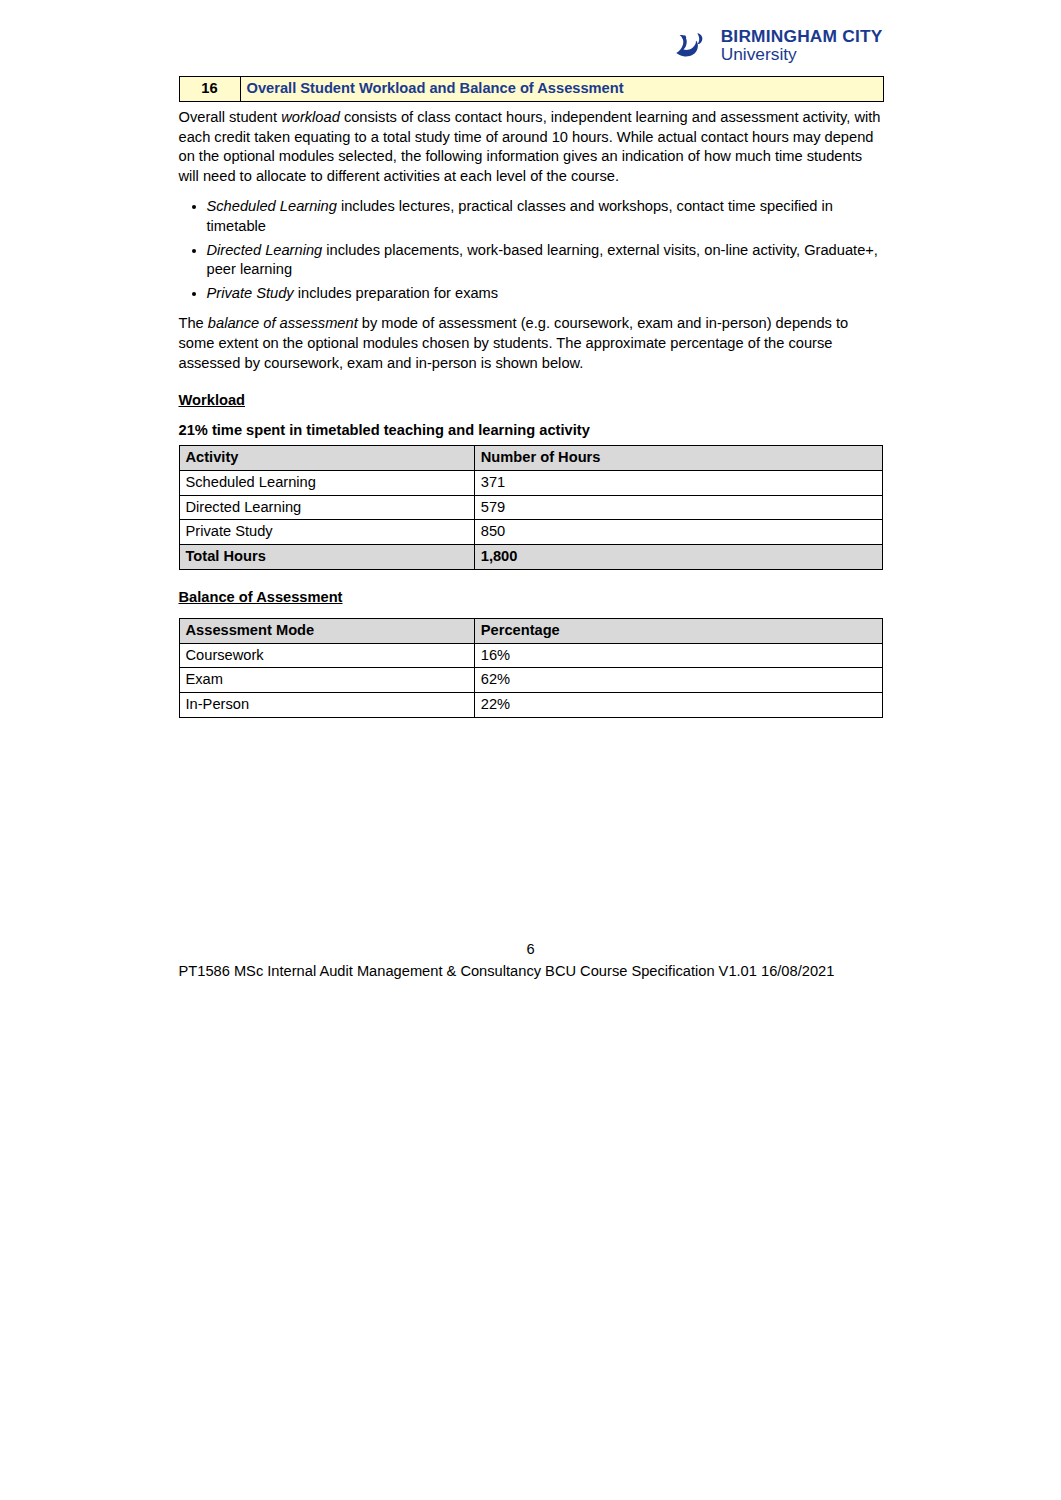BIRMINGHAM CITY University
16 Overall Student Workload and Balance of Assessment
Overall student workload consists of class contact hours, independent learning and assessment activity, with each credit taken equating to a total study time of around 10 hours. While actual contact hours may depend on the optional modules selected, the following information gives an indication of how much time students will need to allocate to different activities at each level of the course.
Scheduled Learning includes lectures, practical classes and workshops, contact time specified in timetable
Directed Learning includes placements, work-based learning, external visits, on-line activity, Graduate+, peer learning
Private Study includes preparation for exams
The balance of assessment by mode of assessment (e.g. coursework, exam and in-person) depends to some extent on the optional modules chosen by students. The approximate percentage of the course assessed by coursework, exam and in-person is shown below.
Workload
21% time spent in timetabled teaching and learning activity
| Activity | Number of Hours |
| --- | --- |
| Scheduled Learning | 371 |
| Directed Learning | 579 |
| Private Study | 850 |
| Total Hours | 1,800 |
Balance of Assessment
| Assessment Mode | Percentage |
| --- | --- |
| Coursework | 16% |
| Exam | 62% |
| In-Person | 22% |
6
PT1586 MSc Internal Audit Management & Consultancy BCU Course Specification V1.01 16/08/2021